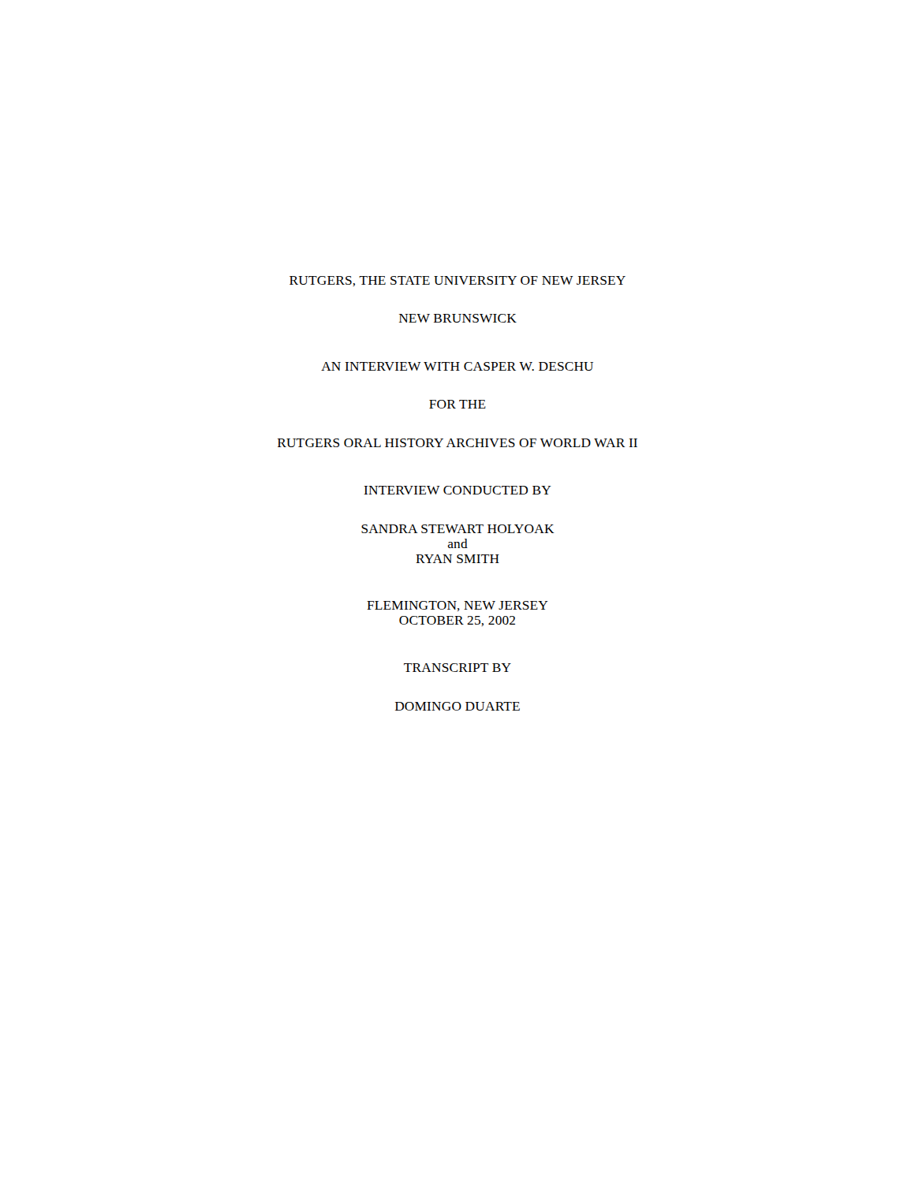RUTGERS, THE STATE UNIVERSITY OF NEW JERSEY
NEW BRUNSWICK
AN INTERVIEW WITH CASPER W. DESCHU
FOR THE
RUTGERS ORAL HISTORY ARCHIVES OF WORLD WAR II
INTERVIEW CONDUCTED BY
SANDRA STEWART HOLYOAK
and
RYAN SMITH
FLEMINGTON, NEW JERSEY
OCTOBER 25, 2002
TRANSCRIPT BY
DOMINGO DUARTE